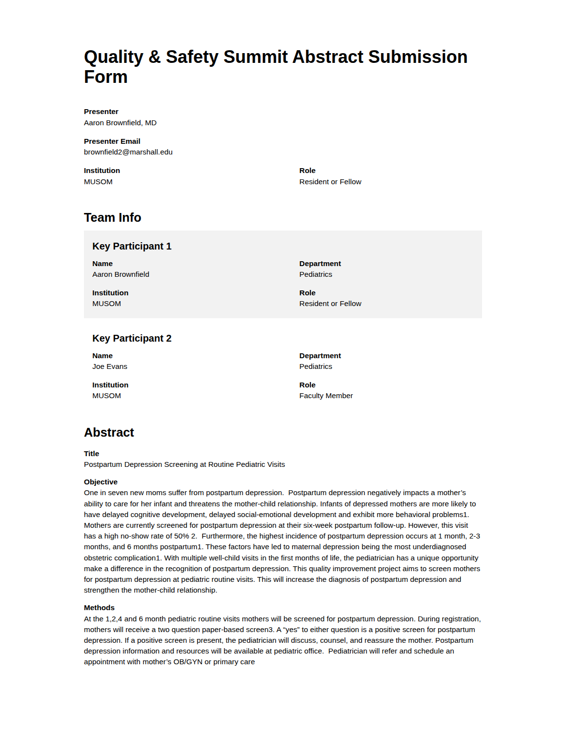Quality & Safety Summit Abstract Submission Form
Presenter
Aaron Brownfield, MD
Presenter Email
brownfield2@marshall.edu
Institution
MUSOM
Role
Resident or Fellow
Team Info
Key Participant 1
Name
Aaron Brownfield
Department
Pediatrics
Institution
MUSOM
Role
Resident or Fellow
Key Participant 2
Name
Joe Evans
Department
Pediatrics
Institution
MUSOM
Role
Faculty Member
Abstract
Title
Postpartum Depression Screening at Routine Pediatric Visits
Objective
One in seven new moms suffer from postpartum depression. Postpartum depression negatively impacts a mother’s ability to care for her infant and threatens the mother-child relationship. Infants of depressed mothers are more likely to have delayed cognitive development, delayed social-emotional development and exhibit more behavioral problems1. Mothers are currently screened for postpartum depression at their six-week postpartum follow-up. However, this visit has a high no-show rate of 50% 2. Furthermore, the highest incidence of postpartum depression occurs at 1 month, 2-3 months, and 6 months postpartum1. These factors have led to maternal depression being the most underdiagnosed obstetric complication1. With multiple well-child visits in the first months of life, the pediatrician has a unique opportunity make a difference in the recognition of postpartum depression. This quality improvement project aims to screen mothers for postpartum depression at pediatric routine visits. This will increase the diagnosis of postpartum depression and strengthen the mother-child relationship.
Methods
At the 1,2,4 and 6 month pediatric routine visits mothers will be screened for postpartum depression. During registration, mothers will receive a two question paper-based screen3. A “yes” to either question is a positive screen for postpartum depression. If a positive screen is present, the pediatrician will discuss, counsel, and reassure the mother. Postpartum depression information and resources will be available at pediatric office. Pediatrician will refer and schedule an appointment with mother’s OB/GYN or primary care